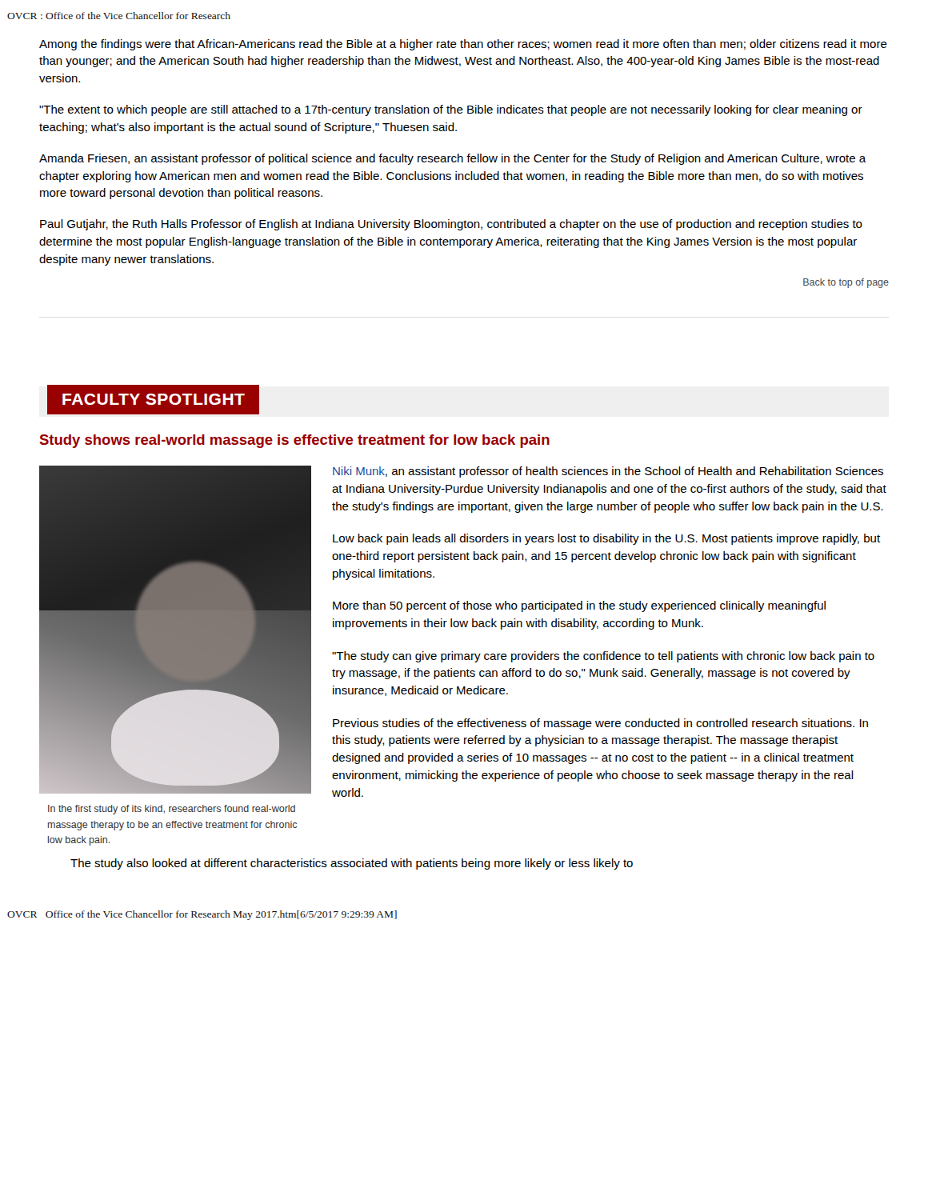OVCR : Office of the Vice Chancellor for Research
Among the findings were that African-Americans read the Bible at a higher rate than other races; women read it more often than men; older citizens read it more than younger; and the American South had higher readership than the Midwest, West and Northeast. Also, the 400-year-old King James Bible is the most-read version.
"The extent to which people are still attached to a 17th-century translation of the Bible indicates that people are not necessarily looking for clear meaning or teaching; what's also important is the actual sound of Scripture," Thuesen said.
Amanda Friesen, an assistant professor of political science and faculty research fellow in the Center for the Study of Religion and American Culture, wrote a chapter exploring how American men and women read the Bible. Conclusions included that women, in reading the Bible more than men, do so with motives more toward personal devotion than political reasons.
Paul Gutjahr, the Ruth Halls Professor of English at Indiana University Bloomington, contributed a chapter on the use of production and reception studies to determine the most popular English-language translation of the Bible in contemporary America, reiterating that the King James Version is the most popular despite many newer translations.
Back to top of page
FACULTY SPOTLIGHT
Study shows real-world massage is effective treatment for low back pain
In the first study of its kind, researchers found real-world massage therapy to be an effective treatment for chronic low back pain.
Niki Munk, an assistant professor of health sciences in the School of Health and Rehabilitation Sciences at Indiana University-Purdue University Indianapolis and one of the co-first authors of the study, said that the study's findings are important, given the large number of people who suffer low back pain in the U.S.
Low back pain leads all disorders in years lost to disability in the U.S. Most patients improve rapidly, but one-third report persistent back pain, and 15 percent develop chronic low back pain with significant physical limitations.
More than 50 percent of those who participated in the study experienced clinically meaningful improvements in their low back pain with disability, according to Munk.
"The study can give primary care providers the confidence to tell patients with chronic low back pain to try massage, if the patients can afford to do so," Munk said. Generally, massage is not covered by insurance, Medicaid or Medicare.
Previous studies of the effectiveness of massage were conducted in controlled research situations. In this study, patients were referred by a physician to a massage therapist. The massage therapist designed and provided a series of 10 massages -- at no cost to the patient -- in a clinical treatment environment, mimicking the experience of people who choose to seek massage therapy in the real world.
The study also looked at different characteristics associated with patients being more likely or less likely to
OVCR Office of the Vice Chancellor for Research May 2017.htm[6/5/2017 9:29:39 AM]